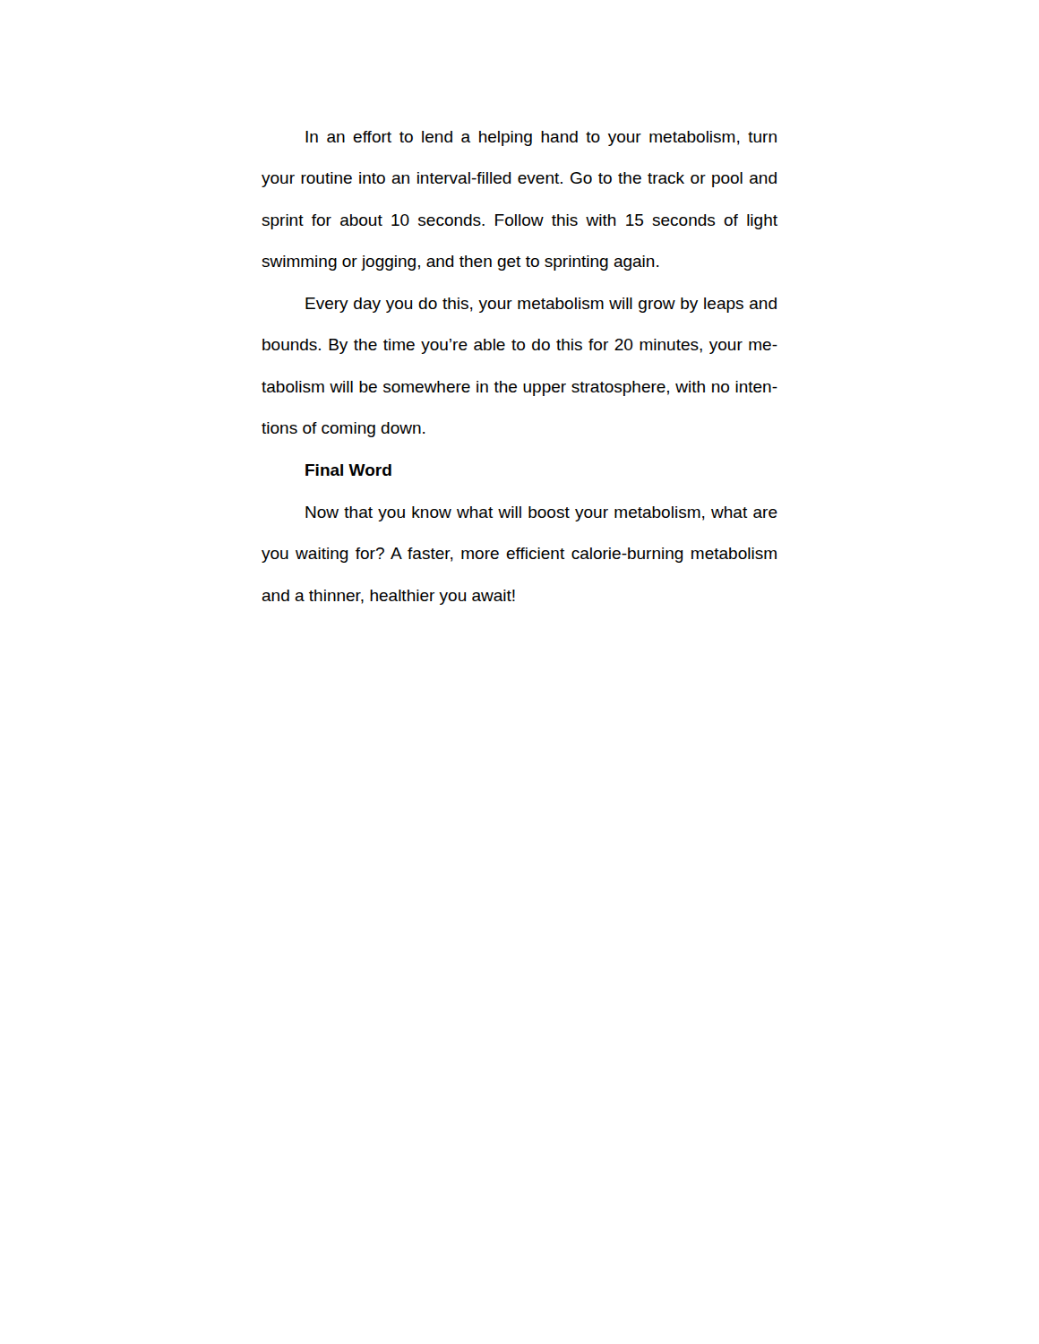In an effort to lend a helping hand to your metabolism, turn your routine into an interval-filled event. Go to the track or pool and sprint for about 10 seconds. Follow this with 15 seconds of light swimming or jogging, and then get to sprinting again.
Every day you do this, your metabolism will grow by leaps and bounds. By the time you’re able to do this for 20 minutes, your metabolism will be somewhere in the upper stratosphere, with no intentions of coming down.
Final Word
Now that you know what will boost your metabolism, what are you waiting for? A faster, more efficient calorie-burning metabolism and a thinner, healthier you await!